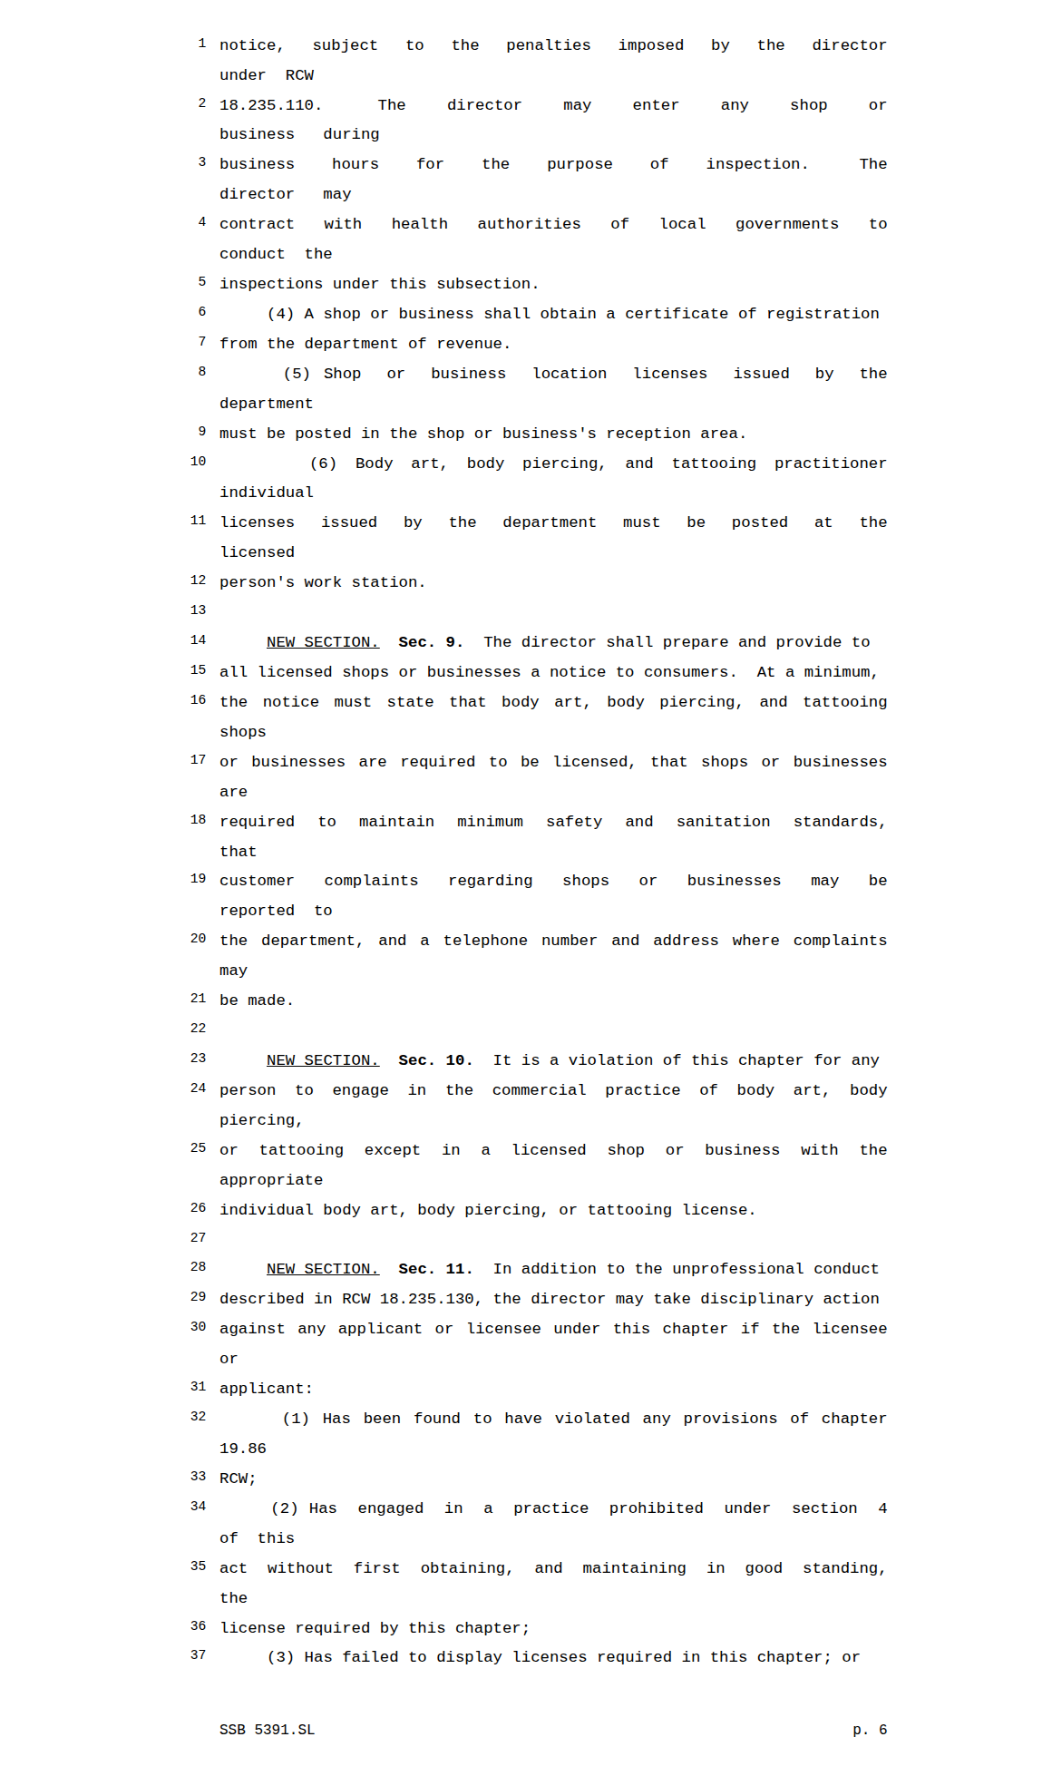notice, subject to the penalties imposed by the director under RCW
18.235.110. The director may enter any shop or business during
business hours for the purpose of inspection. The director may
contract with health authorities of local governments to conduct the
inspections under this subsection.
(4) A shop or business shall obtain a certificate of registration
from the department of revenue.
(5) Shop or business location licenses issued by the department
must be posted in the shop or business's reception area.
(6) Body art, body piercing, and tattooing practitioner individual
licenses issued by the department must be posted at the licensed
person's work station.
NEW SECTION. Sec. 9. The director shall prepare and provide to
all licensed shops or businesses a notice to consumers. At a minimum,
the notice must state that body art, body piercing, and tattooing shops
or businesses are required to be licensed, that shops or businesses are
required to maintain minimum safety and sanitation standards, that
customer complaints regarding shops or businesses may be reported to
the department, and a telephone number and address where complaints may
be made.
NEW SECTION. Sec. 10. It is a violation of this chapter for any
person to engage in the commercial practice of body art, body piercing,
or tattooing except in a licensed shop or business with the appropriate
individual body art, body piercing, or tattooing license.
NEW SECTION. Sec. 11. In addition to the unprofessional conduct
described in RCW 18.235.130, the director may take disciplinary action
against any applicant or licensee under this chapter if the licensee or
applicant:
(1) Has been found to have violated any provisions of chapter 19.86
RCW;
(2) Has engaged in a practice prohibited under section 4 of this
act without first obtaining, and maintaining in good standing, the
license required by this chapter;
(3) Has failed to display licenses required in this chapter; or
SSB 5391.SL
p. 6